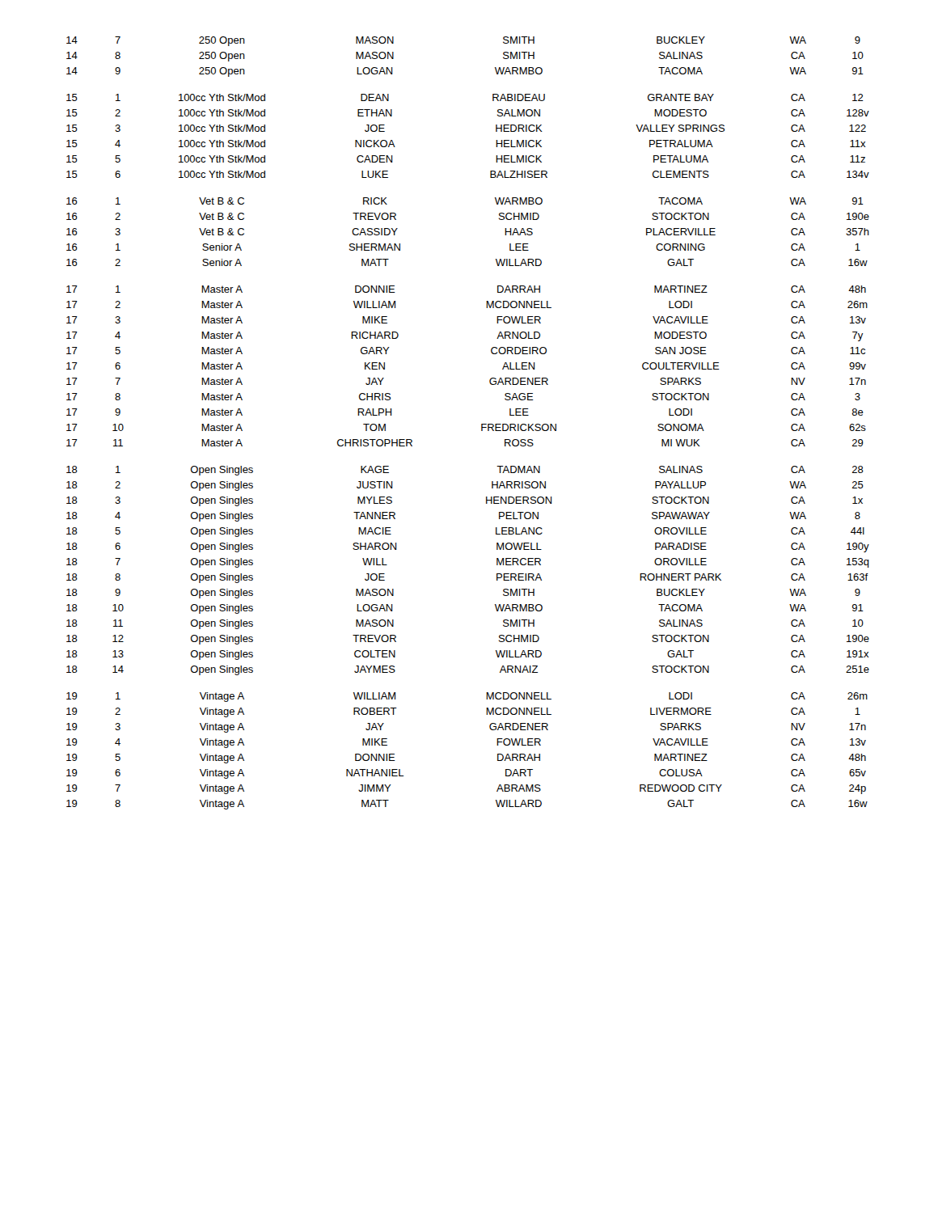| 14 | 7 | 250 Open | MASON | SMITH | BUCKLEY | WA | 9 |
| 14 | 8 | 250 Open | MASON | SMITH | SALINAS | CA | 10 |
| 14 | 9 | 250 Open | LOGAN | WARMBO | TACOMA | WA | 91 |
| 15 | 1 | 100cc Yth Stk/Mod | DEAN | RABIDEAU | GRANTE BAY | CA | 12 |
| 15 | 2 | 100cc Yth Stk/Mod | ETHAN | SALMON | MODESTO | CA | 128v |
| 15 | 3 | 100cc Yth Stk/Mod | JOE | HEDRICK | VALLEY SPRINGS | CA | 122 |
| 15 | 4 | 100cc Yth Stk/Mod | NICKOA | HELMICK | PETRALUMA | CA | 11x |
| 15 | 5 | 100cc Yth Stk/Mod | CADEN | HELMICK | PETALUMA | CA | 11z |
| 15 | 6 | 100cc Yth Stk/Mod | LUKE | BALZHISER | CLEMENTS | CA | 134v |
| 16 | 1 | Vet B & C | RICK | WARMBO | TACOMA | WA | 91 |
| 16 | 2 | Vet B & C | TREVOR | SCHMID | STOCKTON | CA | 190e |
| 16 | 3 | Vet B & C | CASSIDY | HAAS | PLACERVILLE | CA | 357h |
| 16 | 1 | Senior A | SHERMAN | LEE | CORNING | CA | 1 |
| 16 | 2 | Senior A | MATT | WILLARD | GALT | CA | 16w |
| 17 | 1 | Master A | DONNIE | DARRAH | MARTINEZ | CA | 48h |
| 17 | 2 | Master A | WILLIAM | MCDONNELL | LODI | CA | 26m |
| 17 | 3 | Master A | MIKE | FOWLER | VACAVILLE | CA | 13v |
| 17 | 4 | Master A | RICHARD | ARNOLD | MODESTO | CA | 7y |
| 17 | 5 | Master A | GARY | CORDEIRO | SAN JOSE | CA | 11c |
| 17 | 6 | Master A | KEN | ALLEN | COULTERVILLE | CA | 99v |
| 17 | 7 | Master A | JAY | GARDENER | SPARKS | NV | 17n |
| 17 | 8 | Master A | CHRIS | SAGE | STOCKTON | CA | 3 |
| 17 | 9 | Master A | RALPH | LEE | LODI | CA | 8e |
| 17 | 10 | Master A | TOM | FREDRICKSON | SONOMA | CA | 62s |
| 17 | 11 | Master A | CHRISTOPHER | ROSS | MI WUK | CA | 29 |
| 18 | 1 | Open Singles | KAGE | TADMAN | SALINAS | CA | 28 |
| 18 | 2 | Open Singles | JUSTIN | HARRISON | PAYALLUP | WA | 25 |
| 18 | 3 | Open Singles | MYLES | HENDERSON | STOCKTON | CA | 1x |
| 18 | 4 | Open Singles | TANNER | PELTON | SPAWAWAY | WA | 8 |
| 18 | 5 | Open Singles | MACIE | LEBLANC | OROVILLE | CA | 44l |
| 18 | 6 | Open Singles | SHARON | MOWELL | PARADISE | CA | 190y |
| 18 | 7 | Open Singles | WILL | MERCER | OROVILLE | CA | 153q |
| 18 | 8 | Open Singles | JOE | PEREIRA | ROHNERT PARK | CA | 163f |
| 18 | 9 | Open Singles | MASON | SMITH | BUCKLEY | WA | 9 |
| 18 | 10 | Open Singles | LOGAN | WARMBO | TACOMA | WA | 91 |
| 18 | 11 | Open Singles | MASON | SMITH | SALINAS | CA | 10 |
| 18 | 12 | Open Singles | TREVOR | SCHMID | STOCKTON | CA | 190e |
| 18 | 13 | Open Singles | COLTEN | WILLARD | GALT | CA | 191x |
| 18 | 14 | Open Singles | JAYMES | ARNAIZ | STOCKTON | CA | 251e |
| 19 | 1 | Vintage A | WILLIAM | MCDONNELL | LODI | CA | 26m |
| 19 | 2 | Vintage A | ROBERT | MCDONNELL | LIVERMORE | CA | 1 |
| 19 | 3 | Vintage A | JAY | GARDENER | SPARKS | NV | 17n |
| 19 | 4 | Vintage A | MIKE | FOWLER | VACAVILLE | CA | 13v |
| 19 | 5 | Vintage A | DONNIE | DARRAH | MARTINEZ | CA | 48h |
| 19 | 6 | Vintage A | NATHANIEL | DART | COLUSA | CA | 65v |
| 19 | 7 | Vintage A | JIMMY | ABRAMS | REDWOOD CITY | CA | 24p |
| 19 | 8 | Vintage A | MATT | WILLARD | GALT | CA | 16w |